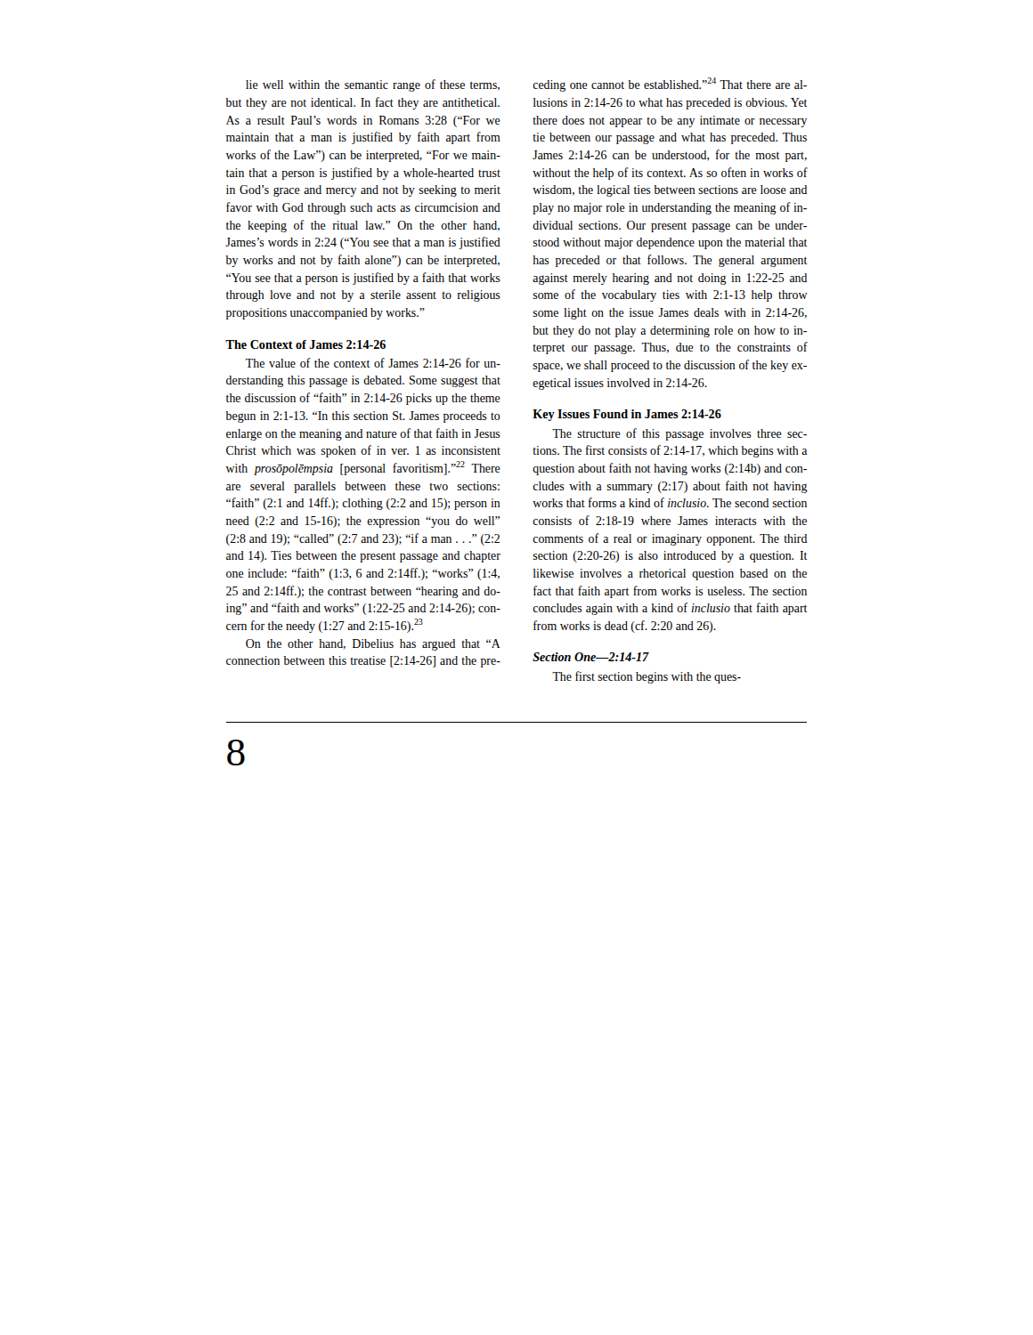lie well within the semantic range of these terms, but they are not identical. In fact they are antithetical. As a result Paul’s words in Romans 3:28 (“For we maintain that a man is justified by faith apart from works of the Law”) can be interpreted, “For we maintain that a person is justified by a whole-hearted trust in God’s grace and mercy and not by seeking to merit favor with God through such acts as circumcision and the keeping of the ritual law.” On the other hand, James’s words in 2:24 (“You see that a man is justified by works and not by faith alone”) can be interpreted, “You see that a person is justified by a faith that works through love and not by a sterile assent to religious propositions unaccompanied by works.”
The Context of James 2:14-26
The value of the context of James 2:14-26 for understanding this passage is debated. Some suggest that the discussion of “faith” in 2:14-26 picks up the theme begun in 2:1-13. “In this section St. James proceeds to enlarge on the meaning and nature of that faith in Jesus Christ which was spoken of in ver. 1 as inconsistent with prosōpolēmpsia [personal favoritism].”22 There are several parallels between these two sections: “faith” (2:1 and 14ff.); clothing (2:2 and 15); person in need (2:2 and 15-16); the expression “you do well” (2:8 and 19); “called” (2:7 and 23); “if a man . . .” (2:2 and 14). Ties between the present passage and chapter one include: “faith” (1:3, 6 and 2:14ff.); “works” (1:4, 25 and 2:14ff.); the contrast between “hearing and doing” and “faith and works” (1:22-25 and 2:14-26); concern for the needy (1:27 and 2:15-16).23
On the other hand, Dibelius has argued that “A connection between this treatise [2:14-26] and the preceding one cannot be established.”24 That there are allusions in 2:14-26 to what has preceded is obvious. Yet there does not appear to be any intimate or necessary tie between our passage and what has preceded. Thus James 2:14-26 can be understood, for the most part, without the help of its context. As so often in works of wisdom, the logical ties between sections are loose and play no major role in understanding the meaning of individual sections. Our present passage can be understood without major dependence upon the material that has preceded or that follows. The general argument against merely hearing and not doing in 1:22-25 and some of the vocabulary ties with 2:1-13 help throw some light on the issue James deals with in 2:14-26, but they do not play a determining role on how to interpret our passage. Thus, due to the constraints of space, we shall proceed to the discussion of the key exegetical issues involved in 2:14-26.
Key Issues Found in James 2:14-26
The structure of this passage involves three sections. The first consists of 2:14-17, which begins with a question about faith not having works (2:14b) and concludes with a summary (2:17) about faith not having works that forms a kind of inclusio. The second section consists of 2:18-19 where James interacts with the comments of a real or imaginary opponent. The third section (2:20-26) is also introduced by a question. It likewise involves a rhetorical question based on the fact that faith apart from works is useless. The section concludes again with a kind of inclusio that faith apart from works is dead (cf. 2:20 and 26).
Section One—2:14-17
The first section begins with the ques-
8